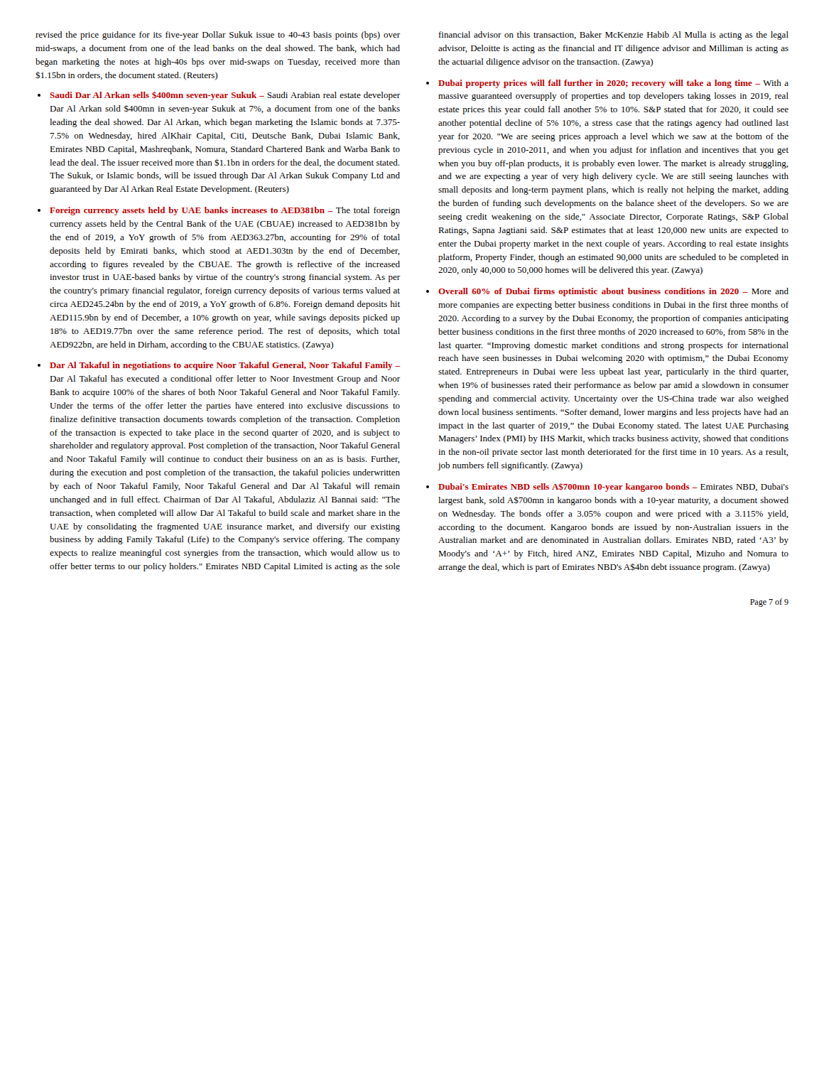revised the price guidance for its five-year Dollar Sukuk issue to 40-43 basis points (bps) over mid-swaps, a document from one of the lead banks on the deal showed. The bank, which had began marketing the notes at high-40s bps over mid-swaps on Tuesday, received more than $1.15bn in orders, the document stated. (Reuters)
Saudi Dar Al Arkan sells $400mn seven-year Sukuk – Saudi Arabian real estate developer Dar Al Arkan sold $400mn in seven-year Sukuk at 7%, a document from one of the banks leading the deal showed. Dar Al Arkan, which began marketing the Islamic bonds at 7.375-7.5% on Wednesday, hired AlKhair Capital, Citi, Deutsche Bank, Dubai Islamic Bank, Emirates NBD Capital, Mashreqbank, Nomura, Standard Chartered Bank and Warba Bank to lead the deal. The issuer received more than $1.1bn in orders for the deal, the document stated. The Sukuk, or Islamic bonds, will be issued through Dar Al Arkan Sukuk Company Ltd and guaranteed by Dar Al Arkan Real Estate Development. (Reuters)
Foreign currency assets held by UAE banks increases to AED381bn – The total foreign currency assets held by the Central Bank of the UAE (CBUAE) increased to AED381bn by the end of 2019, a YoY growth of 5% from AED363.27bn, accounting for 29% of total deposits held by Emirati banks, which stood at AED1.303tn by the end of December, according to figures revealed by the CBUAE. The growth is reflective of the increased investor trust in UAE-based banks by virtue of the country's strong financial system. As per the country's primary financial regulator, foreign currency deposits of various terms valued at circa AED245.24bn by the end of 2019, a YoY growth of 6.8%. Foreign demand deposits hit AED115.9bn by end of December, a 10% growth on year, while savings deposits picked up 18% to AED19.77bn over the same reference period. The rest of deposits, which total AED922bn, are held in Dirham, according to the CBUAE statistics. (Zawya)
Dar Al Takaful in negotiations to acquire Noor Takaful General, Noor Takaful Family – Dar Al Takaful has executed a conditional offer letter to Noor Investment Group and Noor Bank to acquire 100% of the shares of both Noor Takaful General and Noor Takaful Family. Under the terms of the offer letter the parties have entered into exclusive discussions to finalize definitive transaction documents towards completion of the transaction. Completion of the transaction is expected to take place in the second quarter of 2020, and is subject to shareholder and regulatory approval. Post completion of the transaction, Noor Takaful General and Noor Takaful Family will continue to conduct their business on an as is basis. Further, during the execution and post completion of the transaction, the takaful policies underwritten by each of Noor Takaful Family, Noor Takaful General and Dar Al Takaful will remain unchanged and in full effect. Chairman of Dar Al Takaful, Abdulaziz Al Bannai said: "The transaction, when completed will allow Dar Al Takaful to build scale and market share in the UAE by consolidating the fragmented UAE insurance market, and diversify our existing business by adding Family Takaful (Life) to the Company's service offering. The company expects to realize meaningful cost synergies from the transaction, which would allow us to offer better terms to our policy holders." Emirates NBD Capital Limited is acting as the sole financial advisor on this transaction, Baker McKenzie Habib Al Mulla is acting as the legal advisor, Deloitte is acting as the financial and IT diligence advisor and Milliman is acting as the actuarial diligence advisor on the transaction. (Zawya)
Dubai property prices will fall further in 2020; recovery will take a long time – With a massive guaranteed oversupply of properties and top developers taking losses in 2019, real estate prices this year could fall another 5% to 10%. S&P stated that for 2020, it could see another potential decline of 5% 10%, a stress case that the ratings agency had outlined last year for 2020. "We are seeing prices approach a level which we saw at the bottom of the previous cycle in 2010-2011, and when you adjust for inflation and incentives that you get when you buy off-plan products, it is probably even lower. The market is already struggling, and we are expecting a year of very high delivery cycle. We are still seeing launches with small deposits and long-term payment plans, which is really not helping the market, adding the burden of funding such developments on the balance sheet of the developers. So we are seeing credit weakening on the side," Associate Director, Corporate Ratings, S&P Global Ratings, Sapna Jagtiani said. S&P estimates that at least 120,000 new units are expected to enter the Dubai property market in the next couple of years. According to real estate insights platform, Property Finder, though an estimated 90,000 units are scheduled to be completed in 2020, only 40,000 to 50,000 homes will be delivered this year. (Zawya)
Overall 60% of Dubai firms optimistic about business conditions in 2020 – More and more companies are expecting better business conditions in Dubai in the first three months of 2020. According to a survey by the Dubai Economy, the proportion of companies anticipating better business conditions in the first three months of 2020 increased to 60%, from 58% in the last quarter. “Improving domestic market conditions and strong prospects for international reach have seen businesses in Dubai welcoming 2020 with optimism,” the Dubai Economy stated. Entrepreneurs in Dubai were less upbeat last year, particularly in the third quarter, when 19% of businesses rated their performance as below par amid a slowdown in consumer spending and commercial activity. Uncertainty over the US-China trade war also weighed down local business sentiments. “Softer demand, lower margins and less projects have had an impact in the last quarter of 2019,” the Dubai Economy stated. The latest UAE Purchasing Managers’ Index (PMI) by IHS Markit, which tracks business activity, showed that conditions in the non-oil private sector last month deteriorated for the first time in 10 years. As a result, job numbers fell significantly. (Zawya)
Dubai's Emirates NBD sells A$700mn 10-year kangaroo bonds – Emirates NBD, Dubai's largest bank, sold A$700mn in kangaroo bonds with a 10-year maturity, a document showed on Wednesday. The bonds offer a 3.05% coupon and were priced with a 3.115% yield, according to the document. Kangaroo bonds are issued by non-Australian issuers in the Australian market and are denominated in Australian dollars. Emirates NBD, rated ‘A3’ by Moody's and ‘A+’ by Fitch, hired ANZ, Emirates NBD Capital, Mizuho and Nomura to arrange the deal, which is part of Emirates NBD's A$4bn debt issuance program. (Zawya)
Page 7 of 9